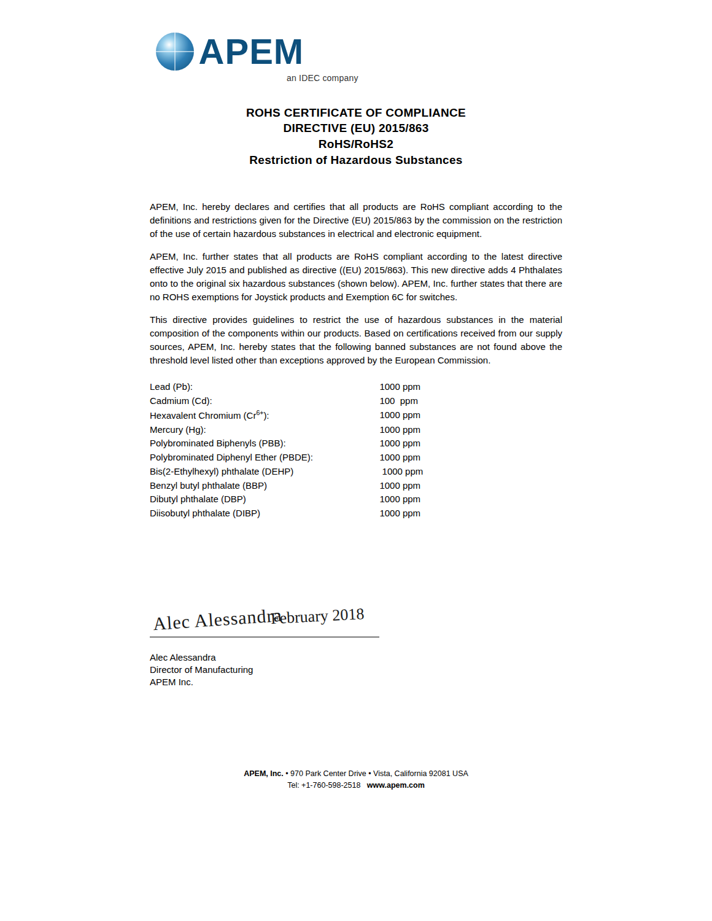APEM
an IDEC company
ROHS CERTIFICATE OF COMPLIANCE
DIRECTIVE (EU) 2015/863
RoHS/RoHS2
Restriction of Hazardous Substances
APEM, Inc. hereby declares and certifies that all products are RoHS compliant according to the definitions and restrictions given for the Directive (EU) 2015/863 by the commission on the restriction of the use of certain hazardous substances in electrical and electronic equipment.
APEM, Inc. further states that all products are RoHS compliant according to the latest directive effective July 2015 and published as directive ((EU) 2015/863). This new directive adds 4 Phthalates onto to the original six hazardous substances (shown below). APEM, Inc. further states that there are no ROHS exemptions for Joystick products and Exemption 6C for switches.
This directive provides guidelines to restrict the use of hazardous substances in the material composition of the components within our products. Based on certifications received from our supply sources, APEM, Inc. hereby states that the following banned substances are not found above the threshold level listed other than exceptions approved by the European Commission.
| Lead (Pb): | 1000 ppm |
| Cadmium (Cd): | 100 ppm |
| Hexavalent Chromium (Cr 6+ ): | 1000 ppm |
| Mercury (Hg): | 1000 ppm |
| Polybrominated Biphenyls (PBB): | 1000 ppm |
| Polybrominated Diphenyl Ether (PBDE): | 1000 ppm |
| Bis(2-Ethylhexyl) phthalate (DEHP) | 1000 ppm |
| Benzyl butyl phthalate (BBP) | 1000 ppm |
| Dibutyl phthalate (DBP) | 1000 ppm |
| Diisobutyl phthalate (DIBP) | 1000 ppm |
Alec Alessandra
February 2018
Alec Alessandra
Director of Manufacturing
APEM Inc.
APEM, Inc. • 970 Park Center Drive • Vista, California 92081 USA
Tel: +1-760-598-2518 www.apem.com